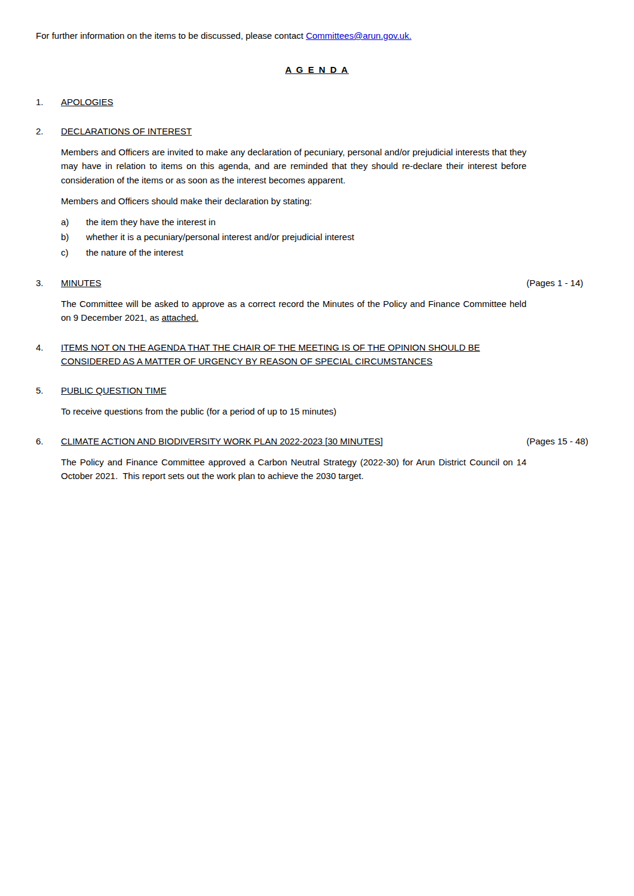For further information on the items to be discussed, please contact Committees@arun.gov.uk.
A G E N D A
| 1. | APOLOGIES | |
| 2. | DECLARATIONS OF INTEREST Members and Officers are invited to make any declaration of pecuniary, personal and/or prejudicial interests that they may have in relation to items on this agenda, and are reminded that they should re-declare their interest before consideration of the items or as soon as the interest becomes apparent. Members and Officers should make their declaration by stating: a) the item they have the interest in b) whether it is a pecuniary/personal interest and/or prejudicial interest c) the nature of the interest | |
| 3. | MINUTES The Committee will be asked to approve as a correct record the Minutes of the Policy and Finance Committee held on 9 December 2021, as attached. | (Pages 1 - 14) |
| 4. | ITEMS NOT ON THE AGENDA THAT THE CHAIR OF THE MEETING IS OF THE OPINION SHOULD BE CONSIDERED AS A MATTER OF URGENCY BY REASON OF SPECIAL CIRCUMSTANCES | |
| 5. | PUBLIC QUESTION TIME To receive questions from the public (for a period of up to 15 minutes) | |
| 6. | CLIMATE ACTION AND BIODIVERSITY WORK PLAN 2022-2023 [30 MINUTES] The Policy and Finance Committee approved a Carbon Neutral Strategy (2022-30) for Arun District Council on 14 October 2021. This report sets out the work plan to achieve the 2030 target. | (Pages 15 - 48) |